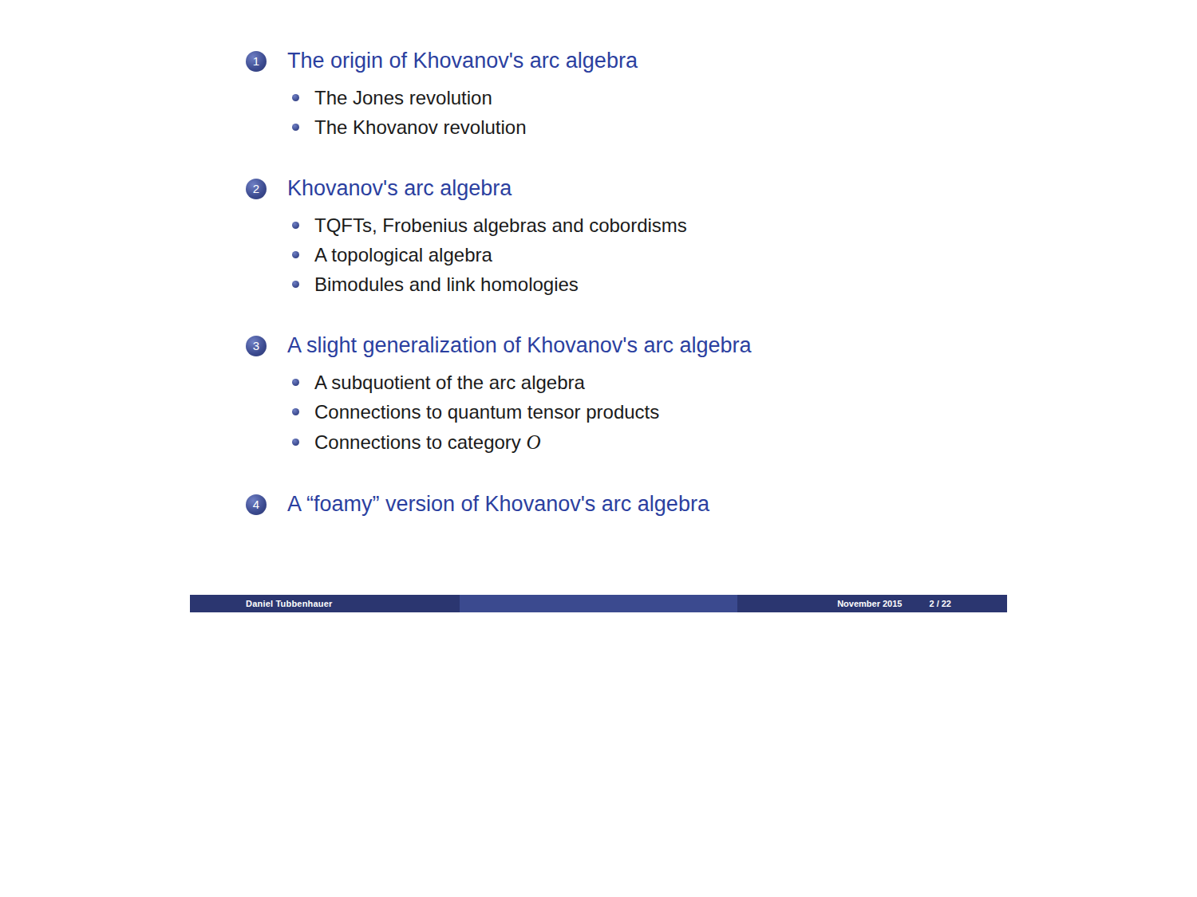The origin of Khovanov's arc algebra
The Jones revolution
The Khovanov revolution
Khovanov's arc algebra
TQFTs, Frobenius algebras and cobordisms
A topological algebra
Bimodules and link homologies
A slight generalization of Khovanov's arc algebra
A subquotient of the arc algebra
Connections to quantum tensor products
Connections to category O
A “foamy” version of Khovanov's arc algebra
Daniel Tubbenhauer
November 20152 / 22